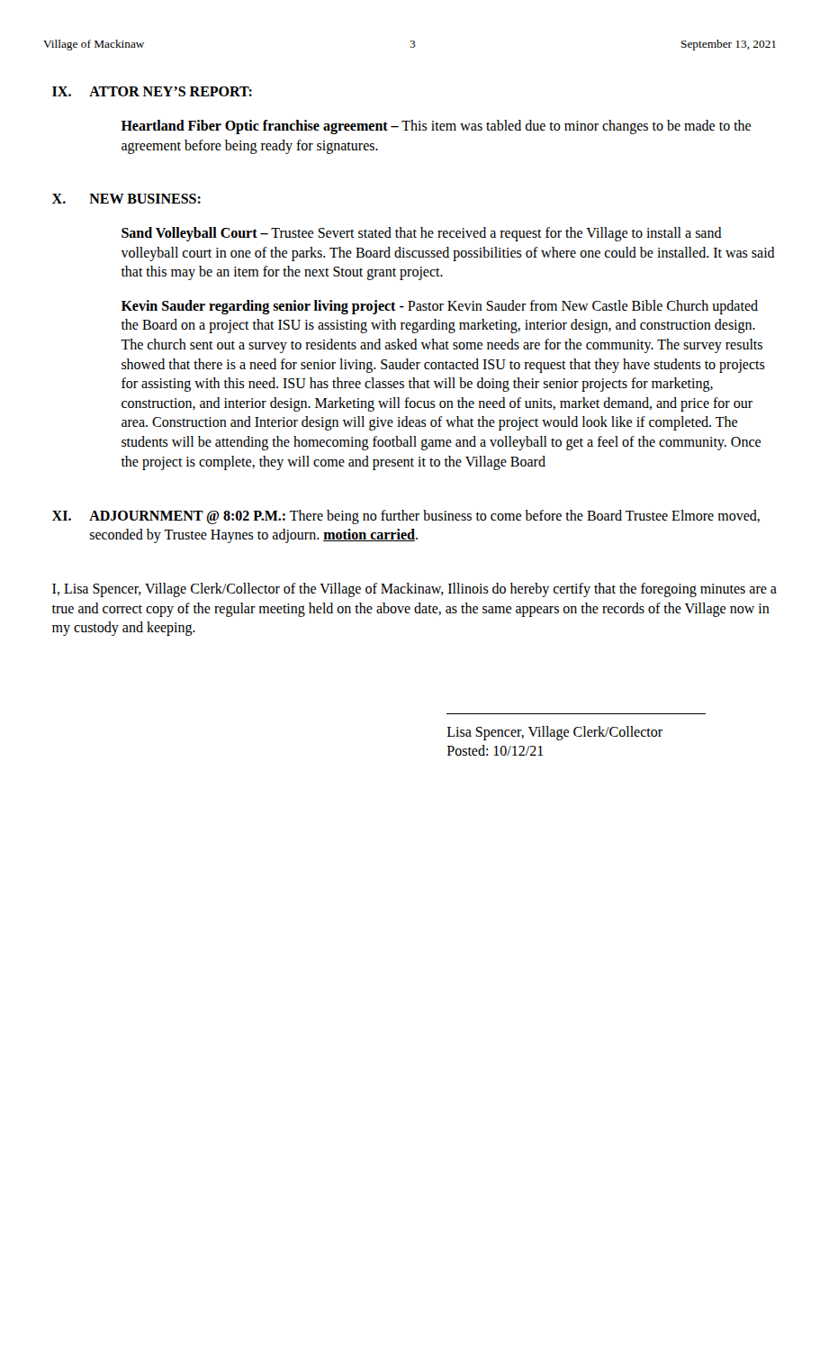Village of Mackinaw
3
September 13, 2021
IX.
ATTOR NEY’S REPORT:
Heartland Fiber Optic franchise agreement – This item was tabled due to minor changes to be made to the agreement before being ready for signatures.
X.
NEW BUSINESS:
Sand Volleyball Court – Trustee Severt stated that he received a request for the Village to install a sand volleyball court in one of the parks. The Board discussed possibilities of where one could be installed. It was said that this may be an item for the next Stout grant project.
Kevin Sauder regarding senior living project - Pastor Kevin Sauder from New Castle Bible Church updated the Board on a project that ISU is assisting with regarding marketing, interior design, and construction design. The church sent out a survey to residents and asked what some needs are for the community. The survey results showed that there is a need for senior living. Sauder contacted ISU to request that they have students to projects for assisting with this need. ISU has three classes that will be doing their senior projects for marketing, construction, and interior design. Marketing will focus on the need of units, market demand, and price for our area. Construction and Interior design will give ideas of what the project would look like if completed. The students will be attending the homecoming football game and a volleyball to get a feel of the community. Once the project is complete, they will come and present it to the Village Board
XI.
ADJOURNMENT @ 8:02 P.M.: There being no further business to come before the Board Trustee Elmore moved, seconded by Trustee Haynes to adjourn. motion carried.
I, Lisa Spencer, Village Clerk/Collector of the Village of Mackinaw, Illinois do hereby certify that the foregoing minutes are a true and correct copy of the regular meeting held on the above date, as the same appears on the records of the Village now in my custody and keeping.
Lisa Spencer, Village Clerk/Collector
Posted: 10/12/21